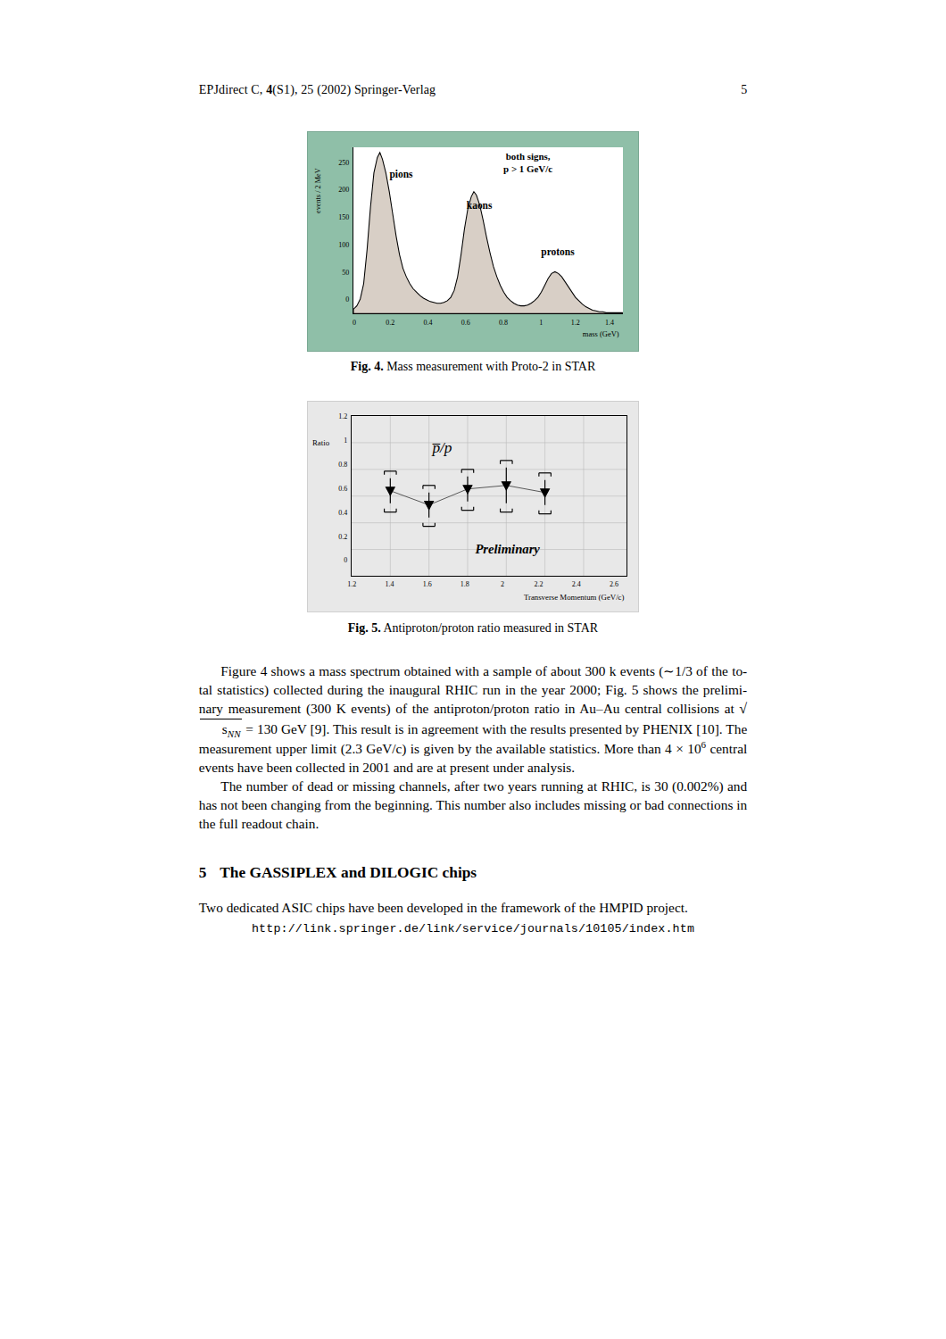EPJdirect C, 4(S1), 25 (2002) Springer-Verlag
5
events / 2 MeV
250
200
150
100
50
0
pions
kaons
protons
both signs,
p > 1 GeV/c
0
0.2
0.4
0.6
0.8
1
1.2
1.4
mass (GeV)
Fig. 4. Mass measurement with Proto-2 in STAR
Ratio
1.2
1
0.8
0.6
0.4
0.2
0
p̅/p
Preliminary
1.2
1.4
1.6
1.8
2
2.2
2.4
2.6
Transverse Momentum (GeV/c)
Fig. 5. Antiproton/proton ratio measured in STAR
Figure 4 shows a mass spectrum obtained with a sample of about 300 k events (∼1/3 of the total statistics) collected during the inaugural RHIC run in the year 2000; Fig. 5 shows the preliminary measurement (300 K events) of the antiproton/proton ratio in Au–Au central collisions at √sNN = 130 GeV [9]. This result is in agreement with the results presented by PHENIX [10]. The measurement upper limit (2.3 GeV/c) is given by the available statistics. More than 4 × 106 central events have been collected in 2001 and are at present under analysis.
The number of dead or missing channels, after two years running at RHIC, is 30 (0.002%) and has not been changing from the beginning. This number also includes missing or bad connections in the full readout chain.
5 The GASSIPLEX and DILOGIC chips
Two dedicated ASIC chips have been developed in the framework of the HMPID project.
http://link.springer.de/link/service/journals/10105/index.htm